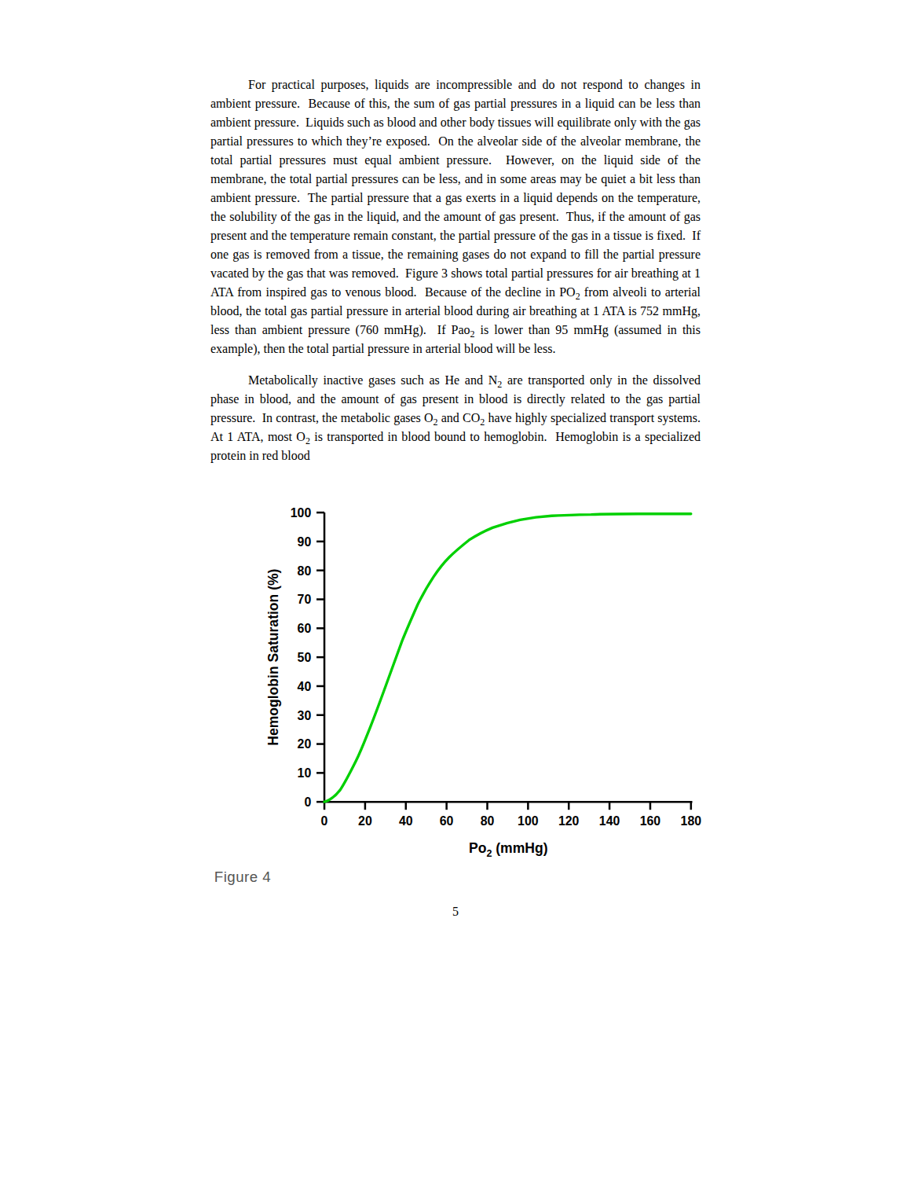For practical purposes, liquids are incompressible and do not respond to changes in ambient pressure. Because of this, the sum of gas partial pressures in a liquid can be less than ambient pressure. Liquids such as blood and other body tissues will equilibrate only with the gas partial pressures to which they’re exposed. On the alveolar side of the alveolar membrane, the total partial pressures must equal ambient pressure. However, on the liquid side of the membrane, the total partial pressures can be less, and in some areas may be quiet a bit less than ambient pressure. The partial pressure that a gas exerts in a liquid depends on the temperature, the solubility of the gas in the liquid, and the amount of gas present. Thus, if the amount of gas present and the temperature remain constant, the partial pressure of the gas in a tissue is fixed. If one gas is removed from a tissue, the remaining gases do not expand to fill the partial pressure vacated by the gas that was removed. Figure 3 shows total partial pressures for air breathing at 1 ATA from inspired gas to venous blood. Because of the decline in PO2 from alveoli to arterial blood, the total gas partial pressure in arterial blood during air breathing at 1 ATA is 752 mmHg, less than ambient pressure (760 mmHg). If Pao2 is lower than 95 mmHg (assumed in this example), then the total partial pressure in arterial blood will be less.
Metabolically inactive gases such as He and N2 are transported only in the dissolved phase in blood, and the amount of gas present in blood is directly related to the gas partial pressure. In contrast, the metabolic gases O2 and CO2 have highly specialized transport systems. At 1 ATA, most O2 is transported in blood bound to hemoglobin. Hemoglobin is a specialized protein in red blood
0 10 20 30 40 50 60 70 80 90 100 0 20 40 60 80 100 120 140 160 180 Hemoglobin Saturation (%) Po2 (mmHg)
Figure 4
5